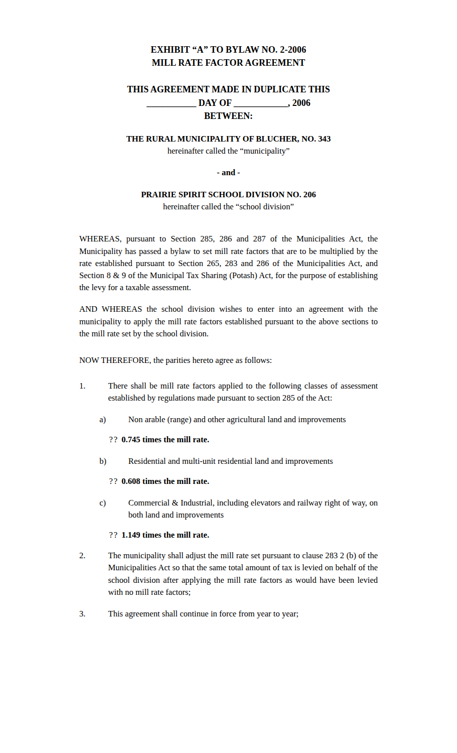EXHIBIT “A” TO BYLAW NO. 2-2006 MILL RATE FACTOR AGREEMENT
THIS AGREEMENT MADE IN DUPLICATE THIS ___________ DAY OF ____________, 2006 BETWEEN:
THE RURAL MUNICIPALITY OF BLUCHER, NO. 343 hereinafter called the “municipality”
- and -
PRAIRIE SPIRIT SCHOOL DIVISION NO. 206 hereinafter called the “school division”
WHEREAS, pursuant to Section 285, 286 and 287 of the Municipalities Act, the Municipality has passed a bylaw to set mill rate factors that are to be multiplied by the rate established pursuant to Section 265, 283 and 286 of the Municipalities Act, and Section 8 & 9 of the Municipal Tax Sharing (Potash) Act, for the purpose of establishing the levy for a taxable assessment.
AND WHEREAS the school division wishes to enter into an agreement with the municipality to apply the mill rate factors established pursuant to the above sections to the mill rate set by the school division.
NOW THEREFORE, the parities hereto agree as follows:
1.
There shall be mill rate factors applied to the following classes of assessment established by regulations made pursuant to section 285 of the Act:
a)
Non arable (range) and other agricultural land and improvements
??0.745 times the mill rate.
b)
Residential and multi-unit residential land and improvements
??0.608 times the mill rate.
c)
Commercial & Industrial, including elevators and railway right of way, on both land and improvements
??1.149 times the mill rate.
2.
The municipality shall adjust the mill rate set pursuant to clause 283 2 (b) of the Municipalities Act so that the same total amount of tax is levied on behalf of the school division after applying the mill rate factors as would have been levied with no mill rate factors;
3.
This agreement shall continue in force from year to year;